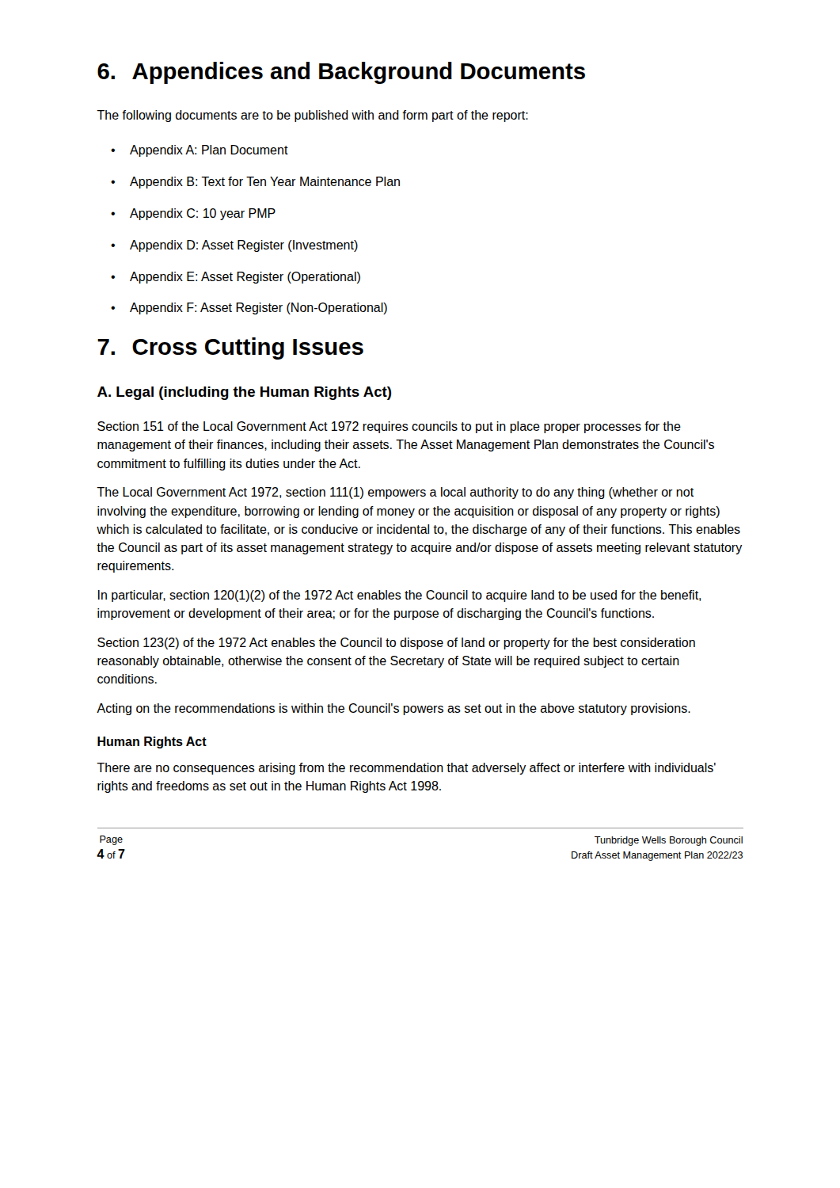6. Appendices and Background Documents
The following documents are to be published with and form part of the report:
Appendix A: Plan Document
Appendix B: Text for Ten Year Maintenance Plan
Appendix C: 10 year PMP
Appendix D: Asset Register (Investment)
Appendix E: Asset Register (Operational)
Appendix F: Asset Register (Non-Operational)
7. Cross Cutting Issues
A. Legal (including the Human Rights Act)
Section 151 of the Local Government Act 1972 requires councils to put in place proper processes for the management of their finances, including their assets. The Asset Management Plan demonstrates the Council's commitment to fulfilling its duties under the Act.
The Local Government Act 1972, section 111(1) empowers a local authority to do any thing (whether or not involving the expenditure, borrowing or lending of money or the acquisition or disposal of any property or rights) which is calculated to facilitate, or is conducive or incidental to, the discharge of any of their functions. This enables the Council as part of its asset management strategy to acquire and/or dispose of assets meeting relevant statutory requirements.
In particular, section 120(1)(2) of the 1972 Act enables the Council to acquire land to be used for the benefit, improvement or development of their area; or for the purpose of discharging the Council's functions.
Section 123(2) of the 1972 Act enables the Council to dispose of land or property for the best consideration reasonably obtainable, otherwise the consent of the Secretary of State will be required subject to certain conditions.
Acting on the recommendations is within the Council's powers as set out in the above statutory provisions.
Human Rights Act
There are no consequences arising from the recommendation that adversely affect or interfere with individuals' rights and freedoms as set out in the Human Rights Act 1998.
Page
4 of 7
Tunbridge Wells Borough Council
Draft Asset Management Plan 2022/23